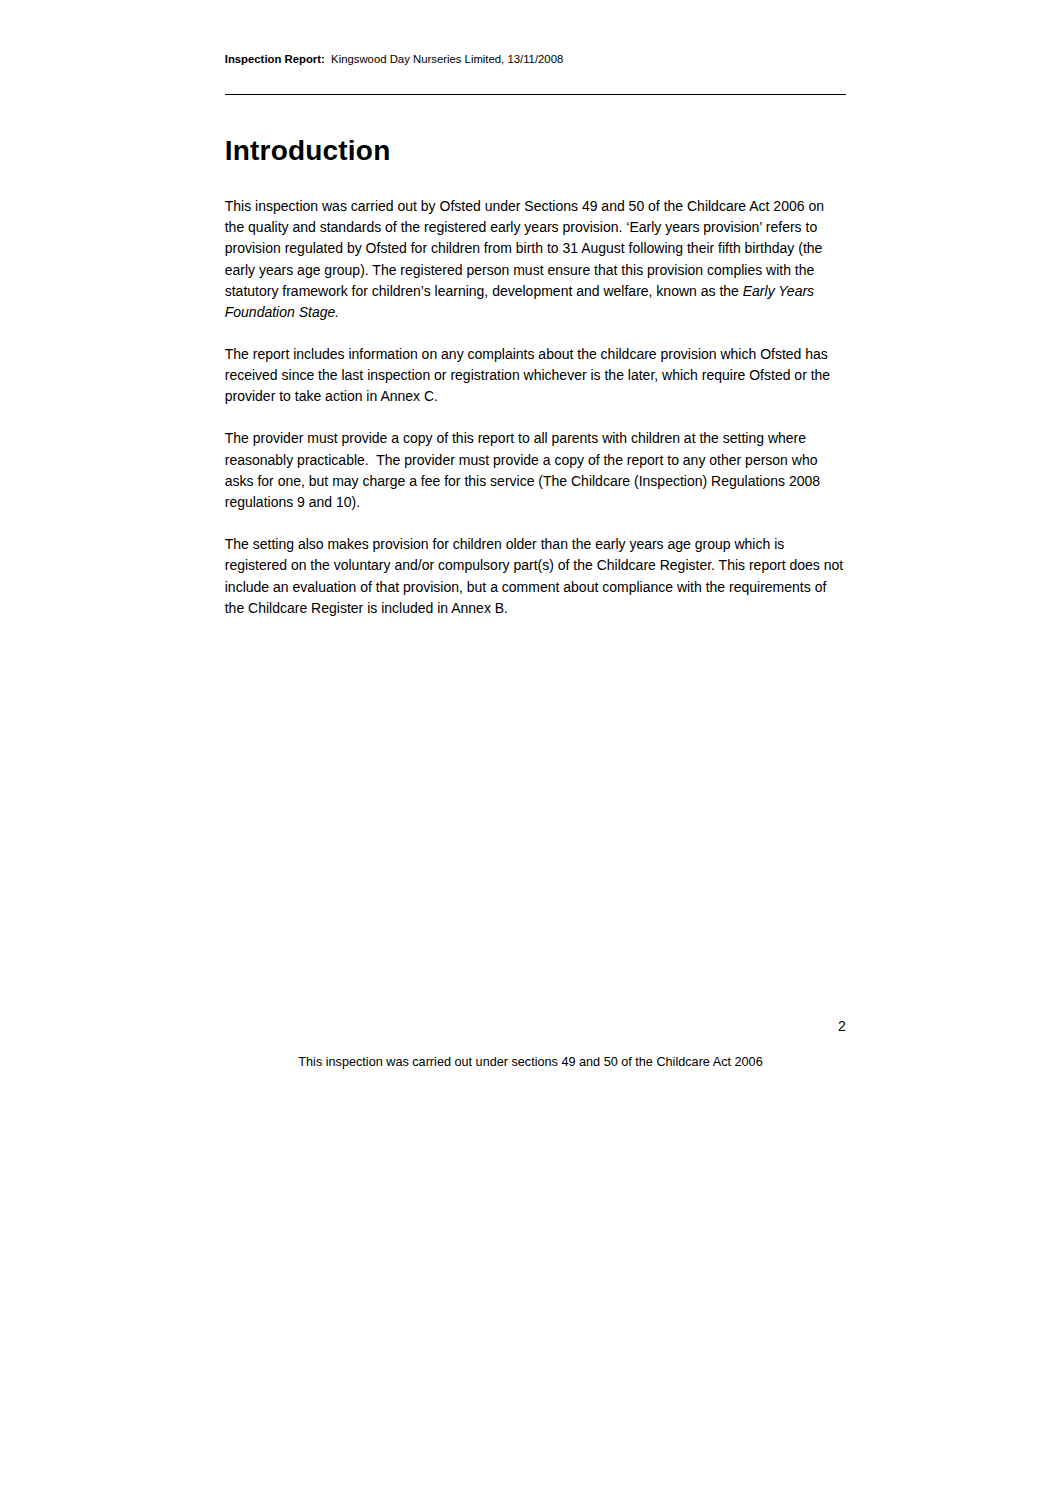Inspection Report: Kingswood Day Nurseries Limited, 13/11/2008
Introduction
This inspection was carried out by Ofsted under Sections 49 and 50 of the Childcare Act 2006 on the quality and standards of the registered early years provision. ‘Early years provision’ refers to provision regulated by Ofsted for children from birth to 31 August following their fifth birthday (the early years age group). The registered person must ensure that this provision complies with the statutory framework for children’s learning, development and welfare, known as the Early Years Foundation Stage.
The report includes information on any complaints about the childcare provision which Ofsted has received since the last inspection or registration whichever is the later, which require Ofsted or the provider to take action in Annex C.
The provider must provide a copy of this report to all parents with children at the setting where reasonably practicable. The provider must provide a copy of the report to any other person who asks for one, but may charge a fee for this service (The Childcare (Inspection) Regulations 2008 regulations 9 and 10).
The setting also makes provision for children older than the early years age group which is registered on the voluntary and/or compulsory part(s) of the Childcare Register. This report does not include an evaluation of that provision, but a comment about compliance with the requirements of the Childcare Register is included in Annex B.
2
This inspection was carried out under sections 49 and 50 of the Childcare Act 2006